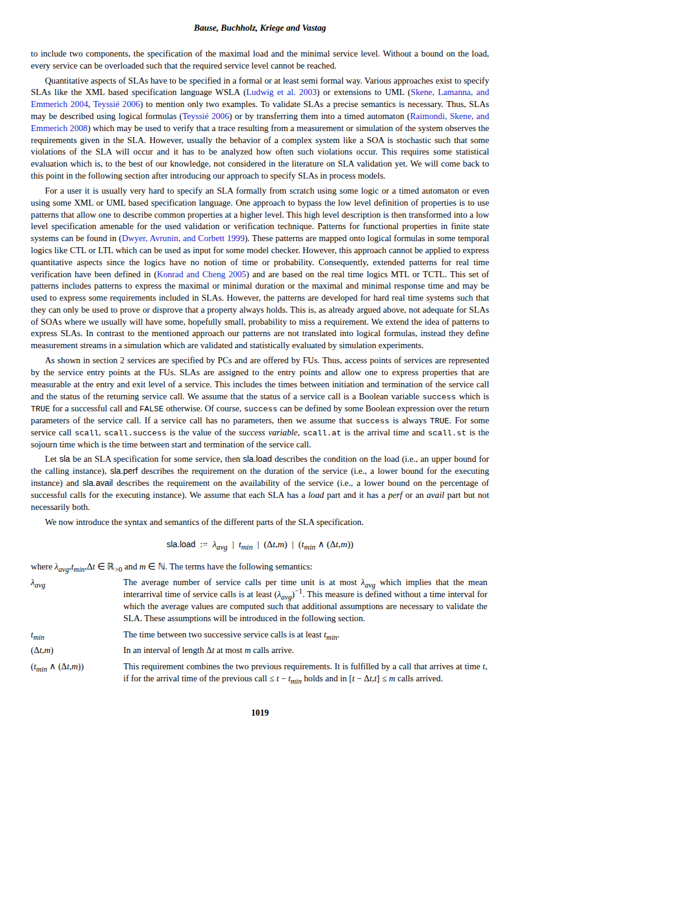Bause, Buchholz, Kriege and Vastag
to include two components, the specification of the maximal load and the minimal service level. Without a bound on the load, every service can be overloaded such that the required service level cannot be reached.
Quantitative aspects of SLAs have to be specified in a formal or at least semi formal way. Various approaches exist to specify SLAs like the XML based specification language WSLA (Ludwig et al. 2003) or extensions to UML (Skene, Lamanna, and Emmerich 2004, Teyssié 2006) to mention only two examples. To validate SLAs a precise semantics is necessary. Thus, SLAs may be described using logical formulas (Teyssié 2006) or by transferring them into a timed automaton (Raimondi, Skene, and Emmerich 2008) which may be used to verify that a trace resulting from a measurement or simulation of the system observes the requirements given in the SLA. However, usually the behavior of a complex system like a SOA is stochastic such that some violations of the SLA will occur and it has to be analyzed how often such violations occur. This requires some statistical evaluation which is, to the best of our knowledge, not considered in the literature on SLA validation yet. We will come back to this point in the following section after introducing our approach to specify SLAs in process models.
For a user it is usually very hard to specify an SLA formally from scratch using some logic or a timed automaton or even using some XML or UML based specification language. One approach to bypass the low level definition of properties is to use patterns that allow one to describe common properties at a higher level. This high level description is then transformed into a low level specification amenable for the used validation or verification technique. Patterns for functional properties in finite state systems can be found in (Dwyer, Avrunin, and Corbett 1999). These patterns are mapped onto logical formulas in some temporal logics like CTL or LTL which can be used as input for some model checker. However, this approach cannot be applied to express quantitative aspects since the logics have no notion of time or probability. Consequently, extended patterns for real time verification have been defined in (Konrad and Cheng 2005) and are based on the real time logics MTL or TCTL. This set of patterns includes patterns to express the maximal or minimal duration or the maximal and minimal response time and may be used to express some requirements included in SLAs. However, the patterns are developed for hard real time systems such that they can only be used to prove or disprove that a property always holds. This is, as already argued above, not adequate for SLAs of SOAs where we usually will have some, hopefully small, probability to miss a requirement. We extend the idea of patterns to express SLAs. In contrast to the mentioned approach our patterns are not translated into logical formulas, instead they define measurement streams in a simulation which are validated and statistically evaluated by simulation experiments.
As shown in section 2 services are specified by PCs and are offered by FUs. Thus, access points of services are represented by the service entry points at the FUs. SLAs are assigned to the entry points and allow one to express properties that are measurable at the entry and exit level of a service. This includes the times between initiation and termination of the service call and the status of the returning service call. We assume that the status of a service call is a Boolean variable success which is TRUE for a successful call and FALSE otherwise. Of course, success can be defined by some Boolean expression over the return parameters of the service call. If a service call has no parameters, then we assume that success is always TRUE. For some service call scall, scall.success is the value of the success variable, scall.at is the arrival time and scall.st is the sojourn time which is the time between start and termination of the service call.
Let sla be an SLA specification for some service, then sla.load describes the condition on the load (i.e., an upper bound for the calling instance), sla.perf describes the requirement on the duration of the service (i.e., a lower bound for the executing instance) and sla.avail describes the requirement on the availability of the service (i.e., a lower bound on the percentage of successful calls for the executing instance). We assume that each SLA has a load part and it has a perf or an avail part but not necessarily both.
We now introduce the syntax and semantics of the different parts of the SLA specification.
sla.load := λavg | tmin | (Δt,m) | (tmin ∧ (Δt,m))
where λavg,tmin,Δt ∈ ℝ>0 and m ∈ ℕ. The terms have the following semantics:
| λ avg | The average number of service calls per time unit is at most λ avg which implies that the mean interarrival time of service calls is at least ( λ avg ) −1 . This measure is defined without a time interval for which the average values are computed such that additional assumptions are necessary to validate the SLA. These assumptions will be introduced in the following section. |
| t min | The time between two successive service calls is at least t min . |
| (Δ t , m ) | In an interval of length Δ t at most m calls arrive. |
| ( t min ∧ (Δ t , m )) | This requirement combines the two previous requirements. It is fulfilled by a call that arrives at time t , if for the arrival time of the previous call ≤ t − t min holds and in [ t − Δ t , t ] ≤ m calls arrived. |
1019